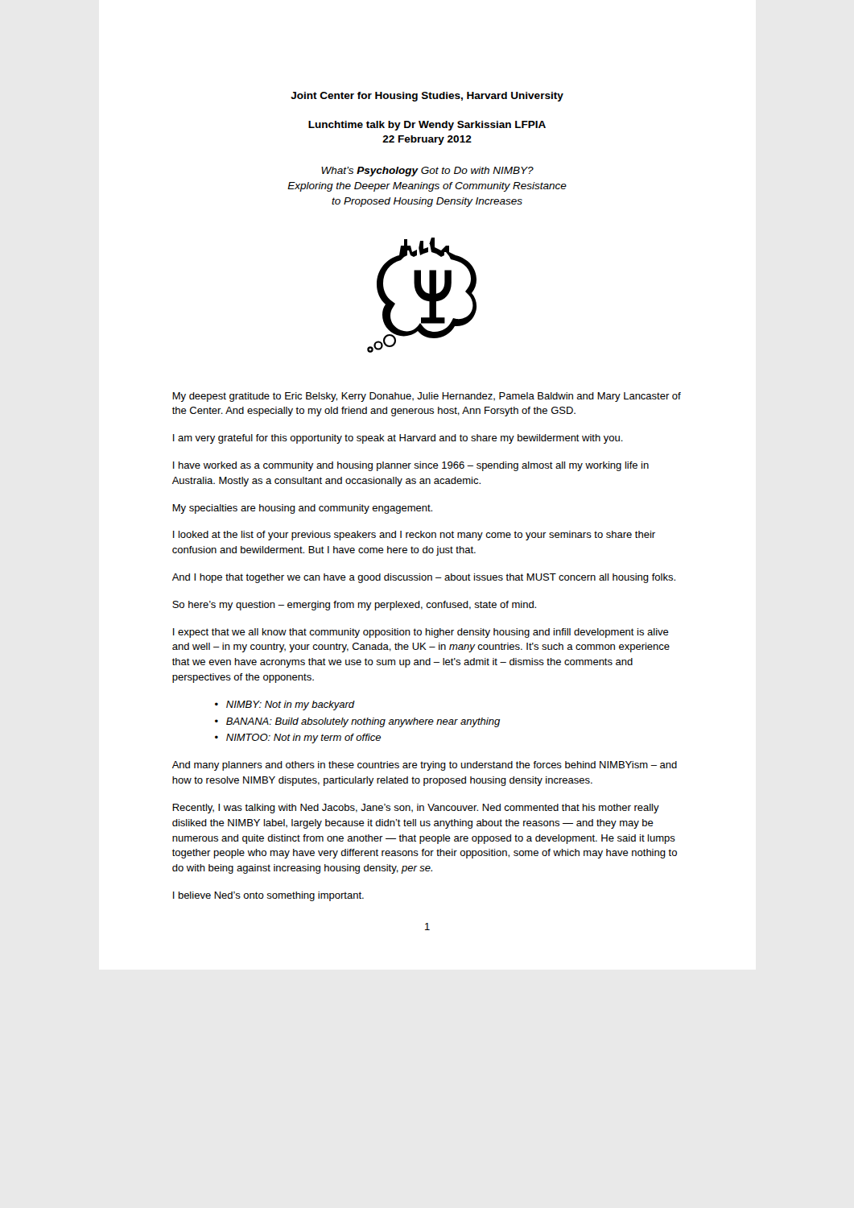Joint Center for Housing Studies, Harvard University
Lunchtime talk by Dr Wendy Sarkissian LFPIA
22 February 2012
What’s Psychology Got to Do with NIMBY?
Exploring the Deeper Meanings of Community Resistance
to Proposed Housing Density Increases
Thought bubble with Psi symbol and skyline
My deepest gratitude to Eric Belsky, Kerry Donahue, Julie Hernandez, Pamela Baldwin and Mary Lancaster of the Center. And especially to my old friend and generous host, Ann Forsyth of the GSD.
I am very grateful for this opportunity to speak at Harvard and to share my bewilderment with you.
I have worked as a community and housing planner since 1966 – spending almost all my working life in Australia. Mostly as a consultant and occasionally as an academic.
My specialties are housing and community engagement.
I looked at the list of your previous speakers and I reckon not many come to your seminars to share their confusion and bewilderment. But I have come here to do just that.
And I hope that together we can have a good discussion – about issues that MUST concern all housing folks.
So here’s my question – emerging from my perplexed, confused, state of mind.
I expect that we all know that community opposition to higher density housing and infill development is alive and well – in my country, your country, Canada, the UK – in many countries. It's such a common experience that we even have acronyms that we use to sum up and – let's admit it – dismiss the comments and perspectives of the opponents.
NIMBY: Not in my backyard
BANANA: Build absolutely nothing anywhere near anything
NIMTOO: Not in my term of office
And many planners and others in these countries are trying to understand the forces behind NIMBYism – and how to resolve NIMBY disputes, particularly related to proposed housing density increases.
Recently, I was talking with Ned Jacobs, Jane’s son, in Vancouver. Ned commented that his mother really disliked the NIMBY label, largely because it didn’t tell us anything about the reasons — and they may be numerous and quite distinct from one another — that people are opposed to a development. He said it lumps together people who may have very different reasons for their opposition, some of which may have nothing to do with being against increasing housing density, per se.
I believe Ned’s onto something important.
1